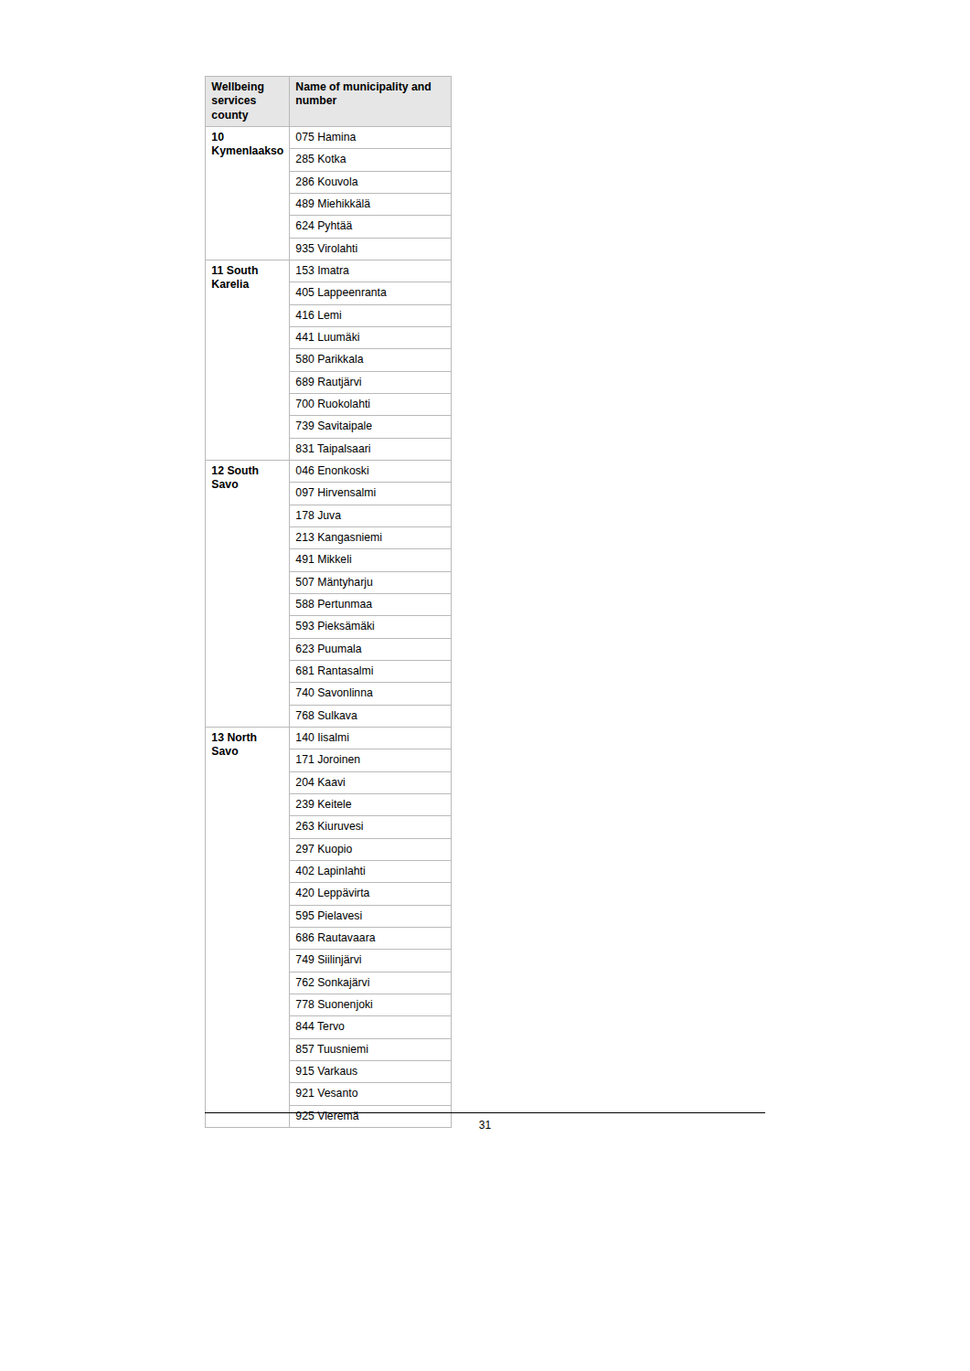| Wellbeing services county | Name of municipality and number |
| --- | --- |
| 10 Kymenlaakso | 075 Hamina |
| 285 Kotka |
| 286 Kouvola |
| 489 Miehikkälä |
| 624 Pyhtää |
| 935 Virolahti |
| 11 South Karelia | 153 Imatra |
| 405 Lappeenranta |
| 416 Lemi |
| 441 Luumäki |
| 580 Parikkala |
| 689 Rautjärvi |
| 700 Ruokolahti |
| 739 Savitaipale |
| 831 Taipalsaari |
| 12 South Savo | 046 Enonkoski |
| 097 Hirvensalmi |
| 178 Juva |
| 213 Kangasniemi |
| 491 Mikkeli |
| 507 Mäntyharju |
| 588 Pertunmaa |
| 593 Pieksämäki |
| 623 Puumala |
| 681 Rantasalmi |
| 740 Savonlinna |
| 768 Sulkava |
| 13 North Savo | 140 Iisalmi |
| 171 Joroinen |
| 204 Kaavi |
| 239 Keitele |
| 263 Kiuruvesi |
| 297 Kuopio |
| 402 Lapinlahti |
| 420 Leppävirta |
| 595 Pielavesi |
| 686 Rautavaara |
| 749 Siilinjärvi |
| 762 Sonkajärvi |
| 778 Suonenjoki |
| 844 Tervo |
| 857 Tuusniemi |
| 915 Varkaus |
| 921 Vesanto |
| 925 Vieremä |
31